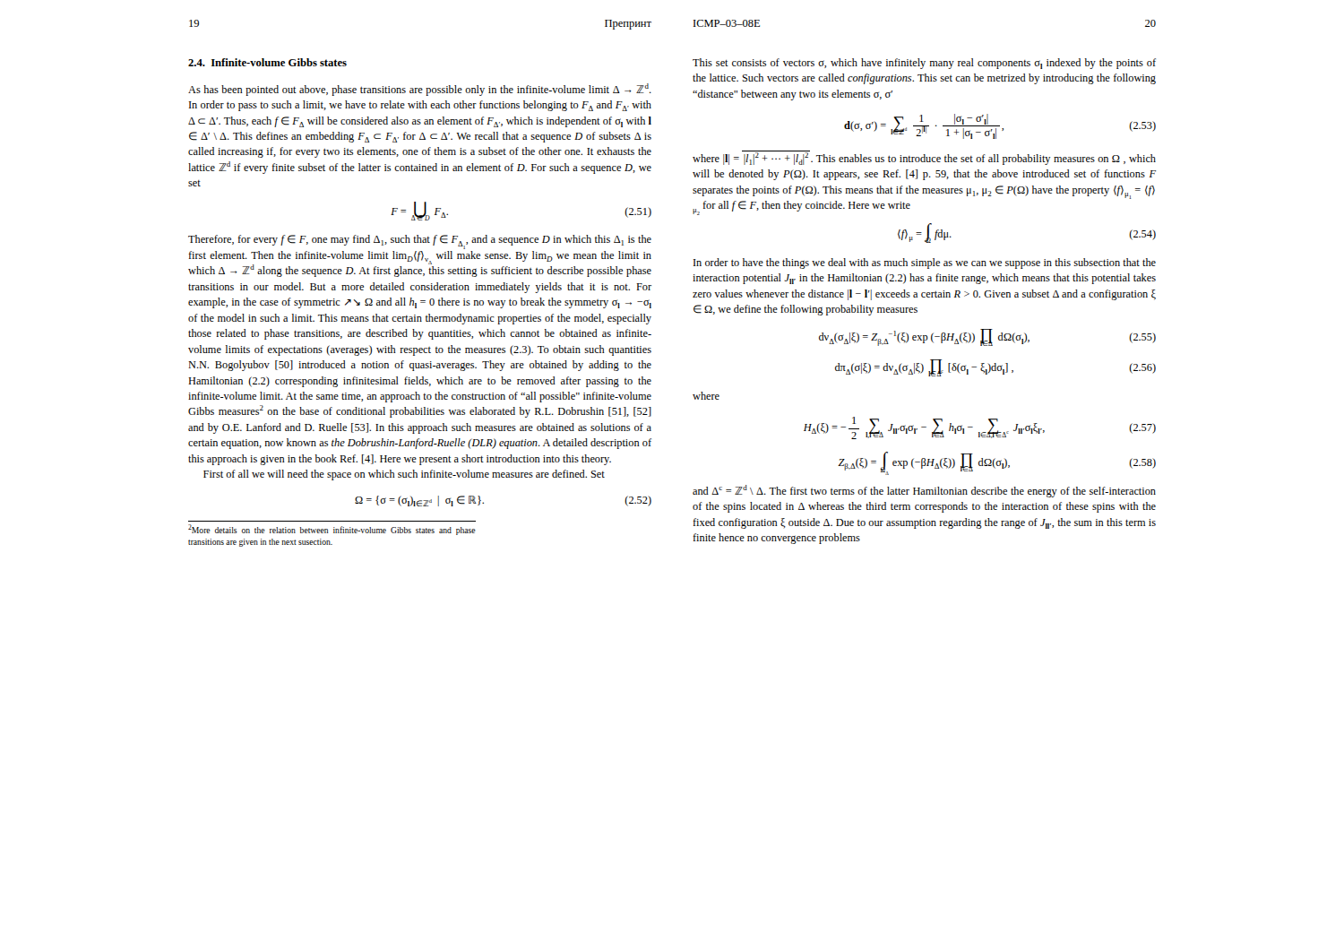19 Препринт
2.4. Infinite-volume Gibbs states
As has been pointed out above, phase transitions are possible only in the infinite-volume limit Δ → ℤd. In order to pass to such a limit, we have to relate with each other functions belonging to FΔ and FΔ′ with Δ ⊂ Δ′. Thus, each f ∈ FΔ will be considered also as an element of FΔ′, which is independent of σl with l ∈ Δ′ \ Δ. This defines an embedding FΔ ⊂ FΔ′ for Δ ⊂ Δ′. We recall that a sequence D of subsets Δ is called increasing if, for every two its elements, one of them is a subset of the other one. It exhausts the lattice ℤd if every finite subset of the latter is contained in an element of D. For such a sequence D, we set
F = ⋃Δ ∈ D FΔ.
(2.51)
Therefore, for every f ∈ F, one may find Δ1, such that f ∈ FΔ1, and a sequence D in which this Δ1 is the first element. Then the infinite-volume limit limD⟨f⟩νΔ will make sense. By limD we mean the limit in which Δ → ℤd along the sequence D. At first glance, this setting is sufficient to describe possible phase transitions in our model. But a more detailed consideration immediately yields that it is not. For example, in the case of symmetric ↗↘ Ω and all hl = 0 there is no way to break the symmetry σl → −σl of the model in such a limit. This means that certain thermodynamic properties of the model, especially those related to phase transitions, are described by quantities, which cannot be obtained as infinite-volume limits of expectations (averages) with respect to the measures (2.3). To obtain such quantities N.N. Bogolyubov [50] introduced a notion of quasi-averages. They are obtained by adding to the Hamiltonian (2.2) corresponding infinitesimal fields, which are to be removed after passing to the infinite-volume limit. At the same time, an approach to the construction of “all possible" infinite-volume Gibbs measures2 on the base of conditional probabilities was elaborated by R.L. Dobrushin [51], [52] and by O.E. Lanford and D. Ruelle [53]. In this approach such measures are obtained as solutions of a certain equation, now known as the Dobrushin-Lanford-Ruelle (DLR) equation. A detailed description of this approach is given in the book Ref. [4]. Here we present a short introduction into this theory.
First of all we will need the space on which such infinite-volume measures are defined. Set
Ω = {σ = (σl)l∈ℤd | σl ∈ ℝ}.
(2.52)
2More details on the relation between infinite-volume Gibbs states and phase transitions are given in the next susection.
ICMP–03–08E 20
This set consists of vectors σ, which have infinitely many real components σl indexed by the points of the lattice. Such vectors are called configurations. This set can be metrized by introducing the following “distance" between any two its elements σ, σ′
d(σ, σ′) = ∑l∈ℤd 12|l| · |σl − σ′l|1 + |σl − σ′l|,
(2.53)
where |l| = |l1|2 + ··· + |ld|2. This enables us to introduce the set of all probability measures on Ω , which will be denoted by P(Ω). It appears, see Ref. [4] p. 59, that the above introduced set of functions F separates the points of P(Ω). This means that if the measures μ1, μ2 ∈ P(Ω) have the property ⟨f⟩μ1 = ⟨f⟩μ2 for all f ∈ F, then they coincide. Here we write
⟨f⟩μ = ∫Ω fdμ.
(2.54)
In order to have the things we deal with as much simple as we can we suppose in this subsection that the interaction potential Jll′ in the Hamiltonian (2.2) has a finite range, which means that this potential takes zero values whenever the distance |l − l′| exceeds a certain R > 0. Given a subset Δ and a configuration ξ ∈ Ω, we define the following probability measures
dνΔ(σΔ|ξ) = Zβ,Δ−1(ξ) exp (−βHΔ(ξ)) ∏l∈Δ dΩ(σl),
(2.55)
dπΔ(σ|ξ) = dνΔ(σΔ|ξ) ∏l∈Δc [δ(σl − ξl)dσl] ,
(2.56)
where
HΔ(ξ) = −12 ∑l,l′∈Δ Jll′σlσl′ − ∑l∈Δ hlσl − ∑l∈Δ,l′∈Δc Jll′σlξl′,
(2.57)
Zβ,Δ(ξ) = ∫ΩΔ exp (−βHΔ(ξ)) ∏l∈Δ dΩ(σl),
(2.58)
and Δc = ℤd \ Δ. The first two terms of the latter Hamiltonian describe the energy of the self-interaction of the spins located in Δ whereas the third term corresponds to the interaction of these spins with the fixed configuration ξ outside Δ. Due to our assumption regarding the range of Jll′, the sum in this term is finite hence no convergence problems